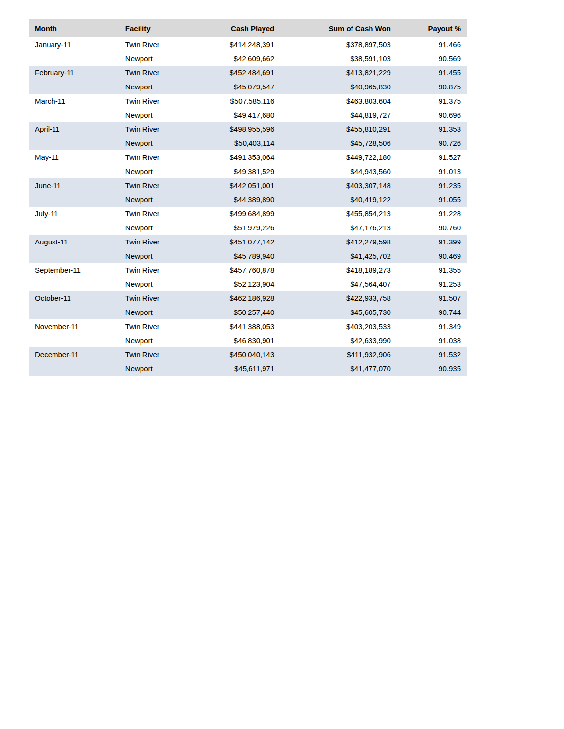| Month | Facility | Cash Played | Sum of Cash Won | Payout % |
| --- | --- | --- | --- | --- |
| January-11 | Twin River | $414,248,391 | $378,897,503 | 91.466 |
| | Newport | $42,609,662 | $38,591,103 | 90.569 |
| February-11 | Twin River | $452,484,691 | $413,821,229 | 91.455 |
| | Newport | $45,079,547 | $40,965,830 | 90.875 |
| March-11 | Twin River | $507,585,116 | $463,803,604 | 91.375 |
| | Newport | $49,417,680 | $44,819,727 | 90.696 |
| April-11 | Twin River | $498,955,596 | $455,810,291 | 91.353 |
| | Newport | $50,403,114 | $45,728,506 | 90.726 |
| May-11 | Twin River | $491,353,064 | $449,722,180 | 91.527 |
| | Newport | $49,381,529 | $44,943,560 | 91.013 |
| June-11 | Twin River | $442,051,001 | $403,307,148 | 91.235 |
| | Newport | $44,389,890 | $40,419,122 | 91.055 |
| July-11 | Twin River | $499,684,899 | $455,854,213 | 91.228 |
| | Newport | $51,979,226 | $47,176,213 | 90.760 |
| August-11 | Twin River | $451,077,142 | $412,279,598 | 91.399 |
| | Newport | $45,789,940 | $41,425,702 | 90.469 |
| September-11 | Twin River | $457,760,878 | $418,189,273 | 91.355 |
| | Newport | $52,123,904 | $47,564,407 | 91.253 |
| October-11 | Twin River | $462,186,928 | $422,933,758 | 91.507 |
| | Newport | $50,257,440 | $45,605,730 | 90.744 |
| November-11 | Twin River | $441,388,053 | $403,203,533 | 91.349 |
| | Newport | $46,830,901 | $42,633,990 | 91.038 |
| December-11 | Twin River | $450,040,143 | $411,932,906 | 91.532 |
| | Newport | $45,611,971 | $41,477,070 | 90.935 |